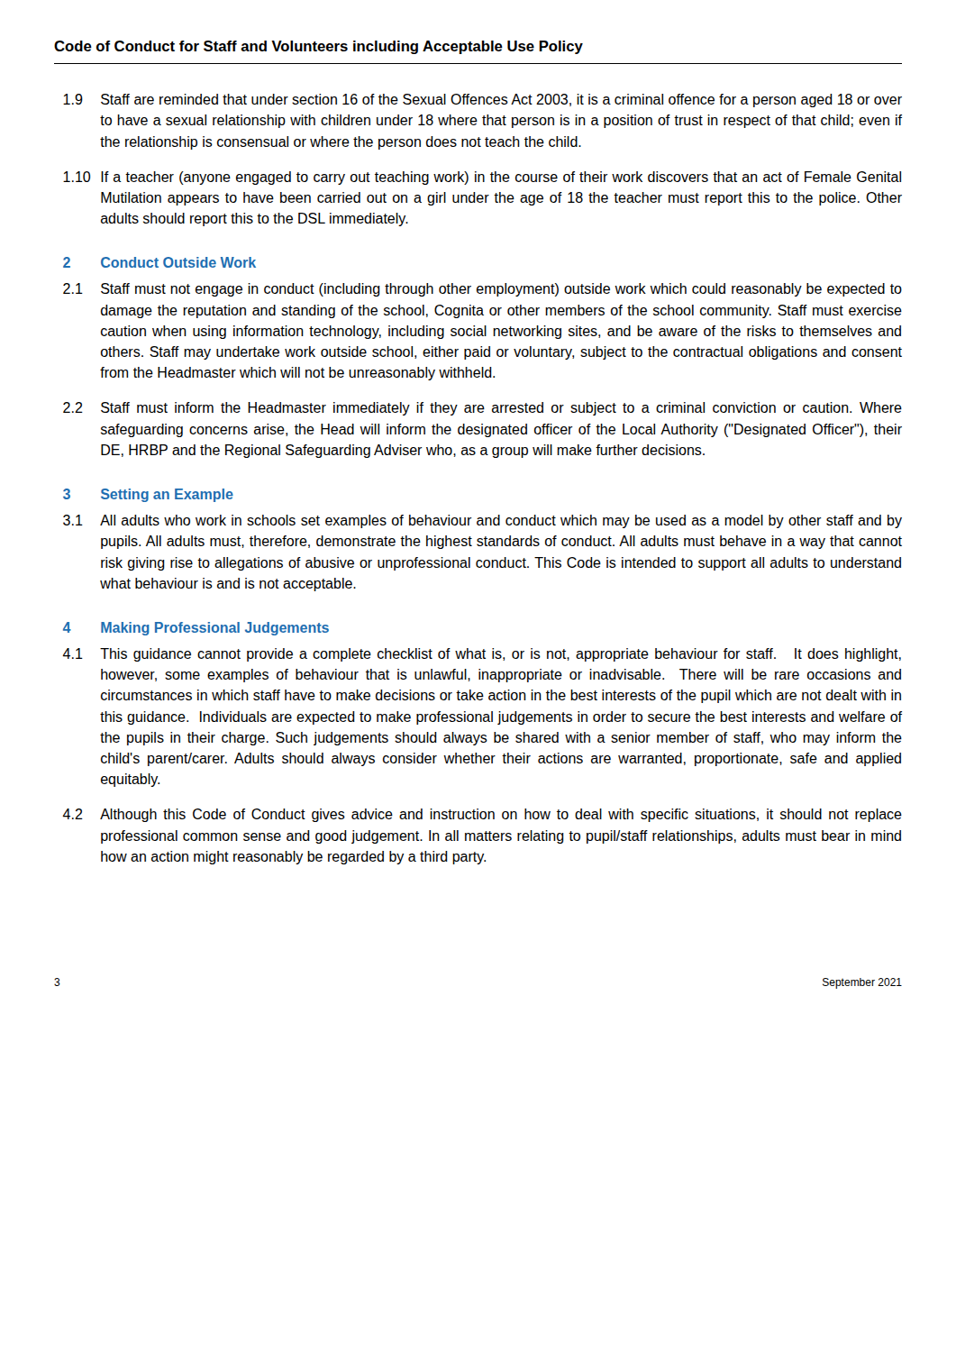Code of Conduct for Staff and Volunteers including Acceptable Use Policy
1.9
Staff are reminded that under section 16 of the Sexual Offences Act 2003, it is a criminal offence for a person aged 18 or over to have a sexual relationship with children under 18 where that person is in a position of trust in respect of that child; even if the relationship is consensual or where the person does not teach the child.
1.10
If a teacher (anyone engaged to carry out teaching work) in the course of their work discovers that an act of Female Genital Mutilation appears to have been carried out on a girl under the age of 18 the teacher must report this to the police. Other adults should report this to the DSL immediately.
2
Conduct Outside Work
2.1
Staff must not engage in conduct (including through other employment) outside work which could reasonably be expected to damage the reputation and standing of the school, Cognita or other members of the school community. Staff must exercise caution when using information technology, including social networking sites, and be aware of the risks to themselves and others. Staff may undertake work outside school, either paid or voluntary, subject to the contractual obligations and consent from the Headmaster which will not be unreasonably withheld.
2.2
Staff must inform the Headmaster immediately if they are arrested or subject to a criminal conviction or caution. Where safeguarding concerns arise, the Head will inform the designated officer of the Local Authority ("Designated Officer"), their DE, HRBP and the Regional Safeguarding Adviser who, as a group will make further decisions.
3
Setting an Example
3.1
All adults who work in schools set examples of behaviour and conduct which may be used as a model by other staff and by pupils. All adults must, therefore, demonstrate the highest standards of conduct. All adults must behave in a way that cannot risk giving rise to allegations of abusive or unprofessional conduct. This Code is intended to support all adults to understand what behaviour is and is not acceptable.
4
Making Professional Judgements
4.1
This guidance cannot provide a complete checklist of what is, or is not, appropriate behaviour for staff. It does highlight, however, some examples of behaviour that is unlawful, inappropriate or inadvisable. There will be rare occasions and circumstances in which staff have to make decisions or take action in the best interests of the pupil which are not dealt with in this guidance. Individuals are expected to make professional judgements in order to secure the best interests and welfare of the pupils in their charge. Such judgements should always be shared with a senior member of staff, who may inform the child's parent/carer. Adults should always consider whether their actions are warranted, proportionate, safe and applied equitably.
4.2
Although this Code of Conduct gives advice and instruction on how to deal with specific situations, it should not replace professional common sense and good judgement. In all matters relating to pupil/staff relationships, adults must bear in mind how an action might reasonably be regarded by a third party.
3 September 2021